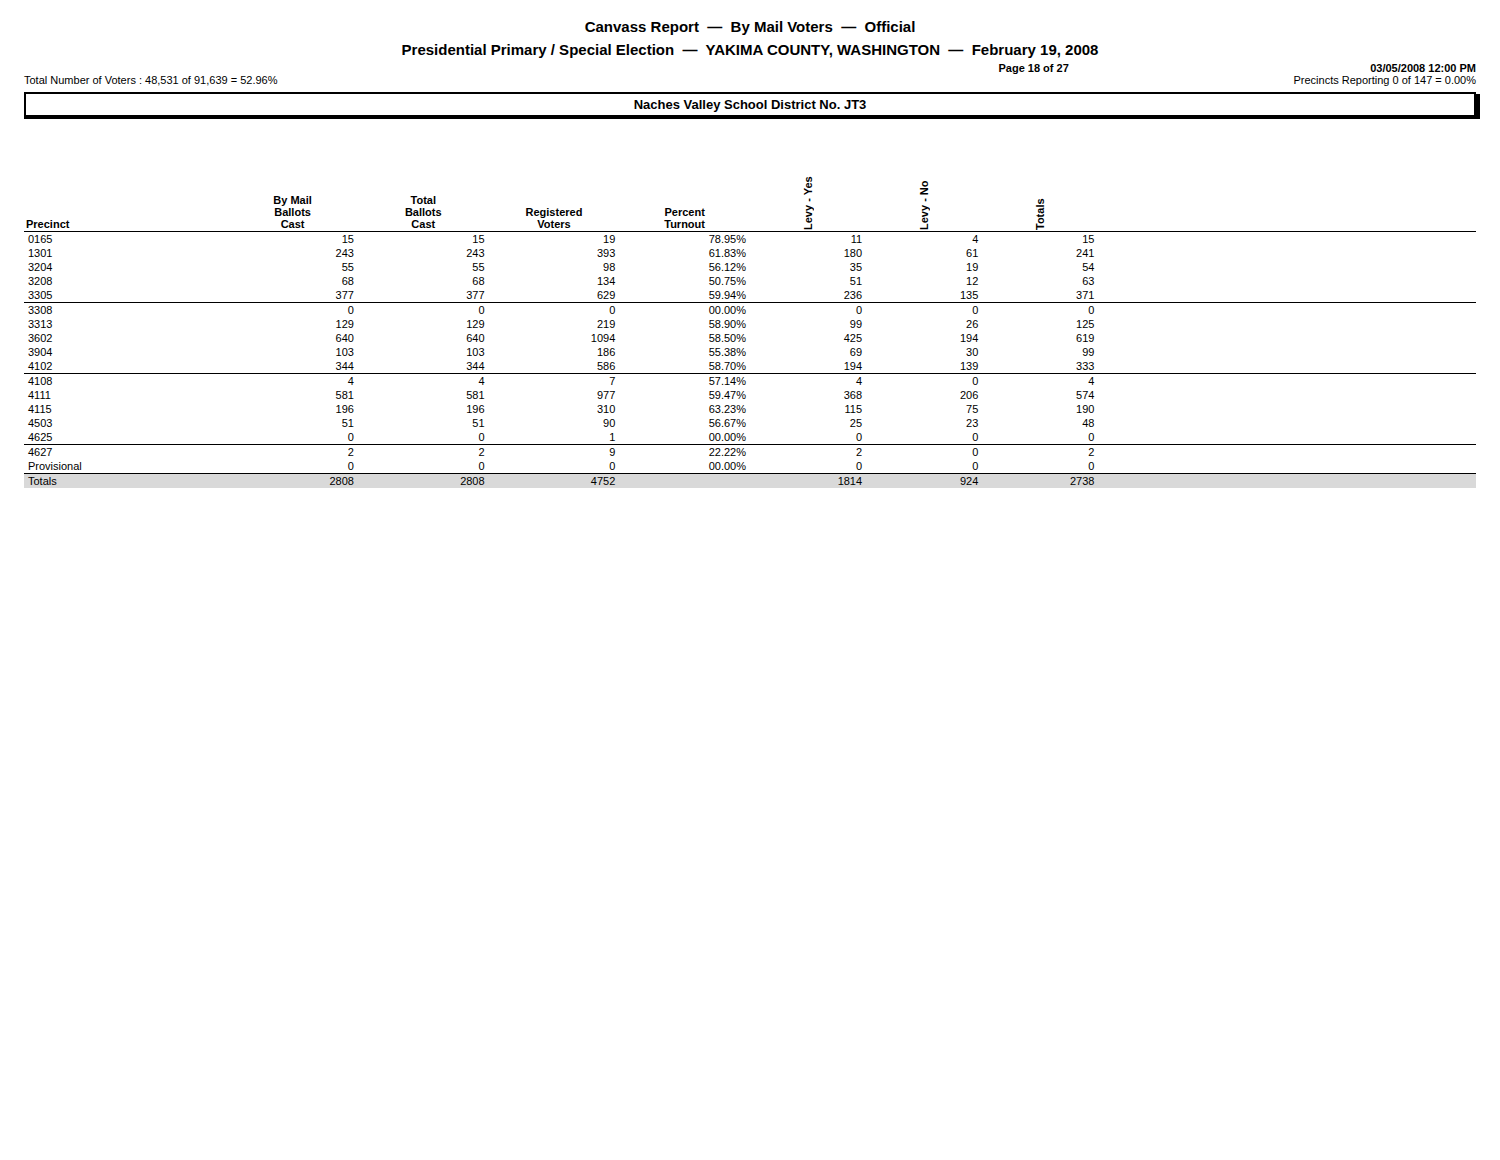Canvass Report — By Mail Voters — Official
Presidential Primary / Special Election — YAKIMA COUNTY, WASHINGTON — February 19, 2008
Page 18 of 27
03/05/2008 12:00 PM
Total Number of Voters : 48,531 of 91,639 = 52.96%
Precincts Reporting 0 of 147 = 0.00%
Naches Valley School District No. JT3
| Precinct | By Mail Ballots Cast | Total Ballots Cast | Registered Voters | Percent Turnout | Levy - Yes | Levy - No | Totals | |
| --- | --- | --- | --- | --- | --- | --- | --- | --- |
| 0165 | 15 | 15 | 19 | 78.95% | 11 | 4 | 15 | |
| 1301 | 243 | 243 | 393 | 61.83% | 180 | 61 | 241 | |
| 3204 | 55 | 55 | 98 | 56.12% | 35 | 19 | 54 | |
| 3208 | 68 | 68 | 134 | 50.75% | 51 | 12 | 63 | |
| 3305 | 377 | 377 | 629 | 59.94% | 236 | 135 | 371 | |
| 3308 | 0 | 0 | 0 | 00.00% | 0 | 0 | 0 | |
| 3313 | 129 | 129 | 219 | 58.90% | 99 | 26 | 125 | |
| 3602 | 640 | 640 | 1094 | 58.50% | 425 | 194 | 619 | |
| 3904 | 103 | 103 | 186 | 55.38% | 69 | 30 | 99 | |
| 4102 | 344 | 344 | 586 | 58.70% | 194 | 139 | 333 | |
| 4108 | 4 | 4 | 7 | 57.14% | 4 | 0 | 4 | |
| 4111 | 581 | 581 | 977 | 59.47% | 368 | 206 | 574 | |
| 4115 | 196 | 196 | 310 | 63.23% | 115 | 75 | 190 | |
| 4503 | 51 | 51 | 90 | 56.67% | 25 | 23 | 48 | |
| 4625 | 0 | 0 | 1 | 00.00% | 0 | 0 | 0 | |
| 4627 | 2 | 2 | 9 | 22.22% | 2 | 0 | 2 | |
| Provisional | 0 | 0 | 0 | 00.00% | 0 | 0 | 0 | |
| Totals | 2808 | 2808 | 4752 | | 1814 | 924 | 2738 | |